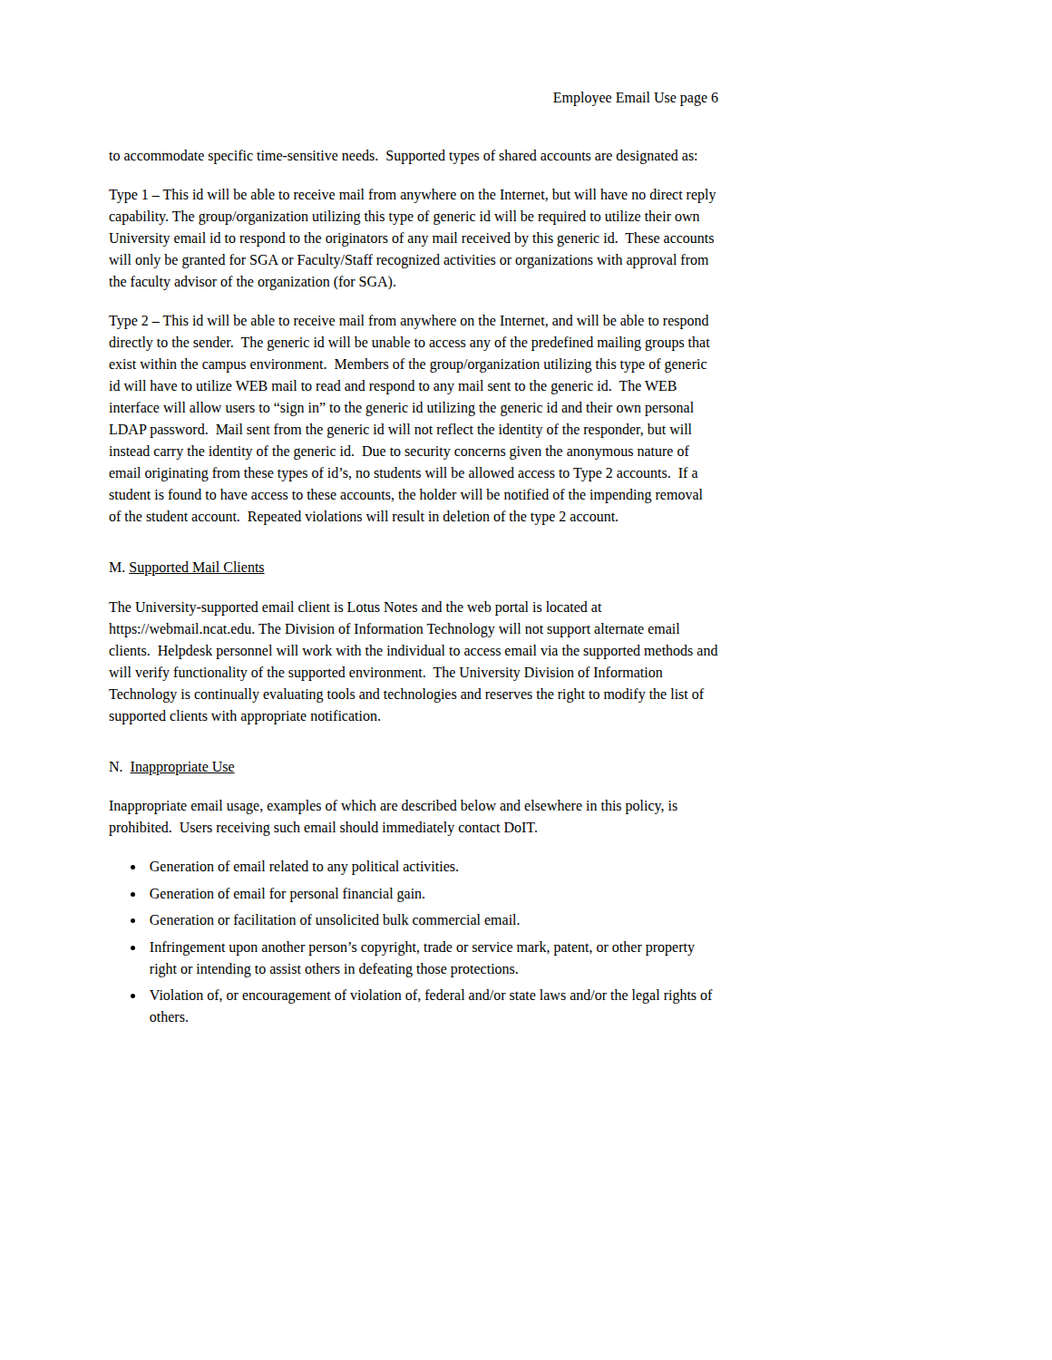Employee Email Use page 6
to accommodate specific time-sensitive needs. Supported types of shared accounts are designated as:
Type 1 – This id will be able to receive mail from anywhere on the Internet, but will have no direct reply capability. The group/organization utilizing this type of generic id will be required to utilize their own University email id to respond to the originators of any mail received by this generic id. These accounts will only be granted for SGA or Faculty/Staff recognized activities or organizations with approval from the faculty advisor of the organization (for SGA).
Type 2 – This id will be able to receive mail from anywhere on the Internet, and will be able to respond directly to the sender. The generic id will be unable to access any of the predefined mailing groups that exist within the campus environment. Members of the group/organization utilizing this type of generic id will have to utilize WEB mail to read and respond to any mail sent to the generic id. The WEB interface will allow users to “sign in” to the generic id utilizing the generic id and their own personal LDAP password. Mail sent from the generic id will not reflect the identity of the responder, but will instead carry the identity of the generic id. Due to security concerns given the anonymous nature of email originating from these types of id’s, no students will be allowed access to Type 2 accounts. If a student is found to have access to these accounts, the holder will be notified of the impending removal of the student account. Repeated violations will result in deletion of the type 2 account.
M. Supported Mail Clients
The University-supported email client is Lotus Notes and the web portal is located at https://webmail.ncat.edu. The Division of Information Technology will not support alternate email clients. Helpdesk personnel will work with the individual to access email via the supported methods and will verify functionality of the supported environment. The University Division of Information Technology is continually evaluating tools and technologies and reserves the right to modify the list of supported clients with appropriate notification.
N. Inappropriate Use
Inappropriate email usage, examples of which are described below and elsewhere in this policy, is prohibited. Users receiving such email should immediately contact DoIT.
Generation of email related to any political activities.
Generation of email for personal financial gain.
Generation or facilitation of unsolicited bulk commercial email.
Infringement upon another person’s copyright, trade or service mark, patent, or other property right or intending to assist others in defeating those protections.
Violation of, or encouragement of violation of, federal and/or state laws and/or the legal rights of others.